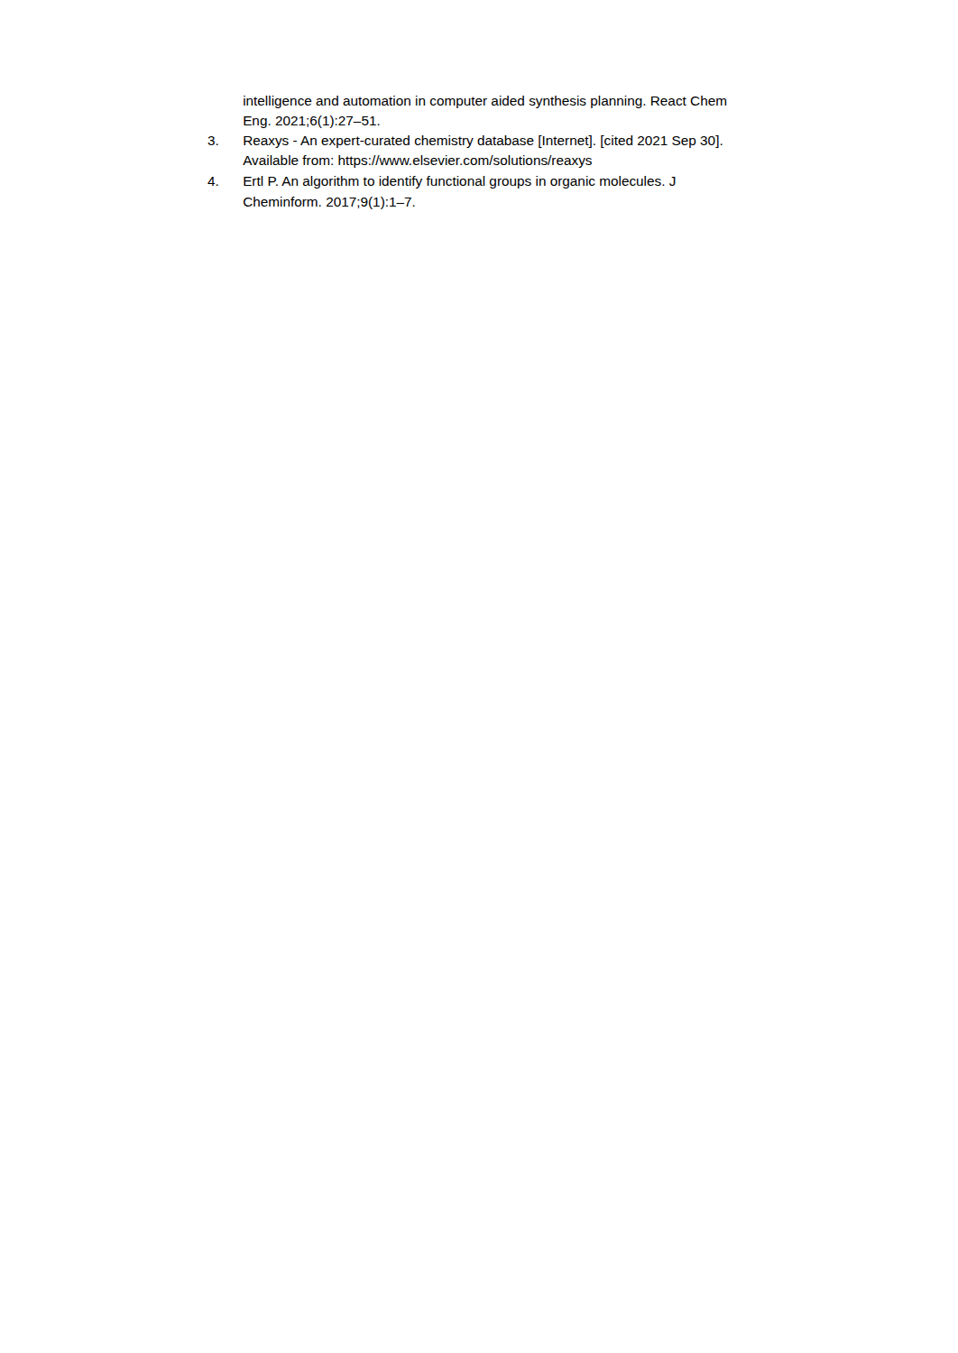intelligence and automation in computer aided synthesis planning. React Chem Eng. 2021;6(1):27–51.
3. Reaxys - An expert-curated chemistry database [Internet]. [cited 2021 Sep 30]. Available from: https://www.elsevier.com/solutions/reaxys
4. Ertl P. An algorithm to identify functional groups in organic molecules. J Cheminform. 2017;9(1):1–7.